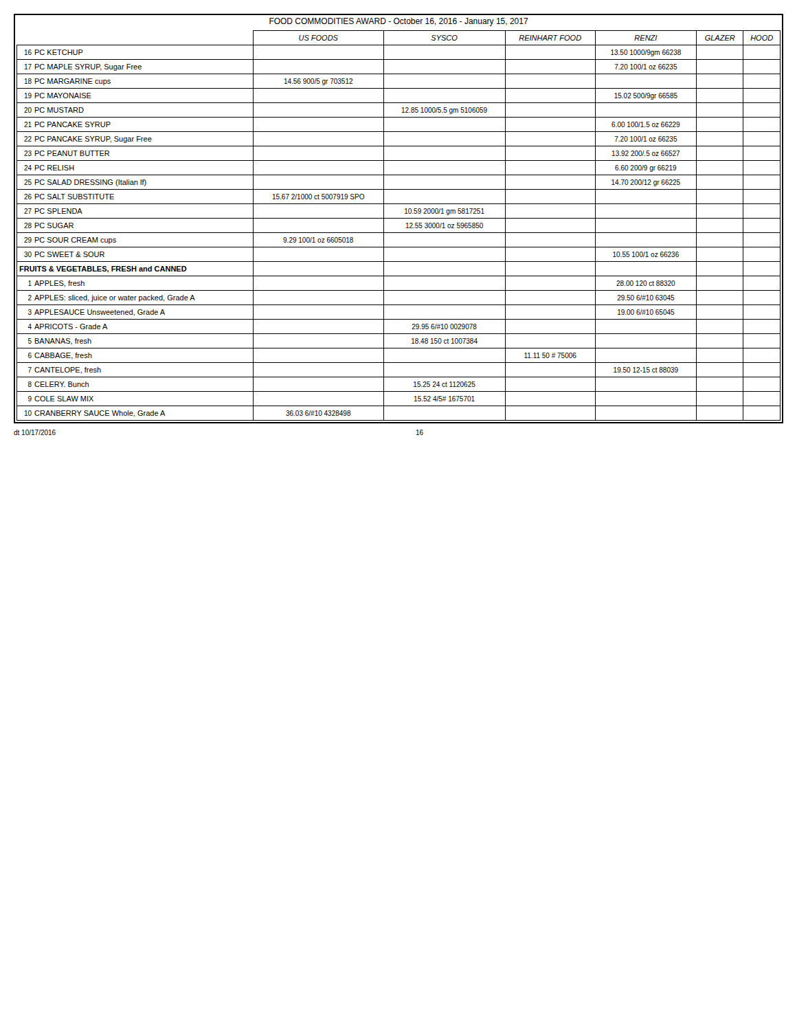FOOD COMMODITIES AWARD - October 16, 2016 - January 15, 2017
| | US FOODS | SYSCO | REINHART FOOD | RENZI | GLAZER | HOOD |
| --- | --- | --- | --- | --- | --- | --- |
| 16 | PC KETCHUP | | | | 13.50 1000/9gm 66238 | | |
| 17 | PC MAPLE SYRUP, Sugar Free | | | | 7.20 100/1 oz 66235 | | |
| 18 | PC MARGARINE cups | 14.56 900/5 gr 703512 | | | | | |
| 19 | PC MAYONAISE | | | | 15.02 500/9gr 66585 | | |
| 20 | PC MUSTARD | | 12.85 1000/5.5 gm 5106059 | | | | |
| 21 | PC PANCAKE SYRUP | | | | 6.00 100/1.5 oz 66229 | | |
| 22 | PC PANCAKE SYRUP, Sugar Free | | | | 7.20 100/1 oz 66235 | | |
| 23 | PC PEANUT BUTTER | | | | 13.92 200/.5 oz 66527 | | |
| 24 | PC RELISH | | | | 6.60 200/9 gr 66219 | | |
| 25 | PC SALAD DRESSING (Italian lf) | | | | 14.70 200/12 gr 66225 | | |
| 26 | PC SALT SUBSTITUTE | 15.67 2/1000 ct 5007919 SPO | | | | | |
| 27 | PC SPLENDA | | 10.59 2000/1 gm 5817251 | | | | |
| 28 | PC SUGAR | | 12.55 3000/1 oz 5965850 | | | | |
| 29 | PC SOUR CREAM cups | 9.29 100/1 oz 6605018 | | | | | |
| 30 | PC SWEET & SOUR | | | | 10.55 100/1 oz 66236 | | |
| FRUITS & VEGETABLES, FRESH and CANNED | | | | | | |
| 1 | APPLES, fresh | | | | 28.00 120 ct 88320 | | |
| 2 | APPLES: sliced, juice or water packed, Grade A | | | | 29.50 6/#10 63045 | | |
| 3 | APPLESAUCE Unsweetened, Grade A | | | | 19.00 6/#10 65045 | | |
| 4 | APRICOTS - Grade A | | 29.95 6/#10 0029078 | | | | |
| 5 | BANANAS, fresh | | 18.48 150 ct 1007384 | | | | |
| 6 | CABBAGE, fresh | | | 11.11 50 # 75006 | | | |
| 7 | CANTELOPE, fresh | | | | 19.50 12-15 ct 88039 | | |
| 8 | CELERY. Bunch | | 15.25 24 ct 1120625 | | | | |
| 9 | COLE SLAW MIX | | 15.52 4/5# 1675701 | | | | |
| 10 | CRANBERRY SAUCE Whole, Grade A | 36.03 6/#10 4328498 | | | | | |
dt 10/17/2016 16